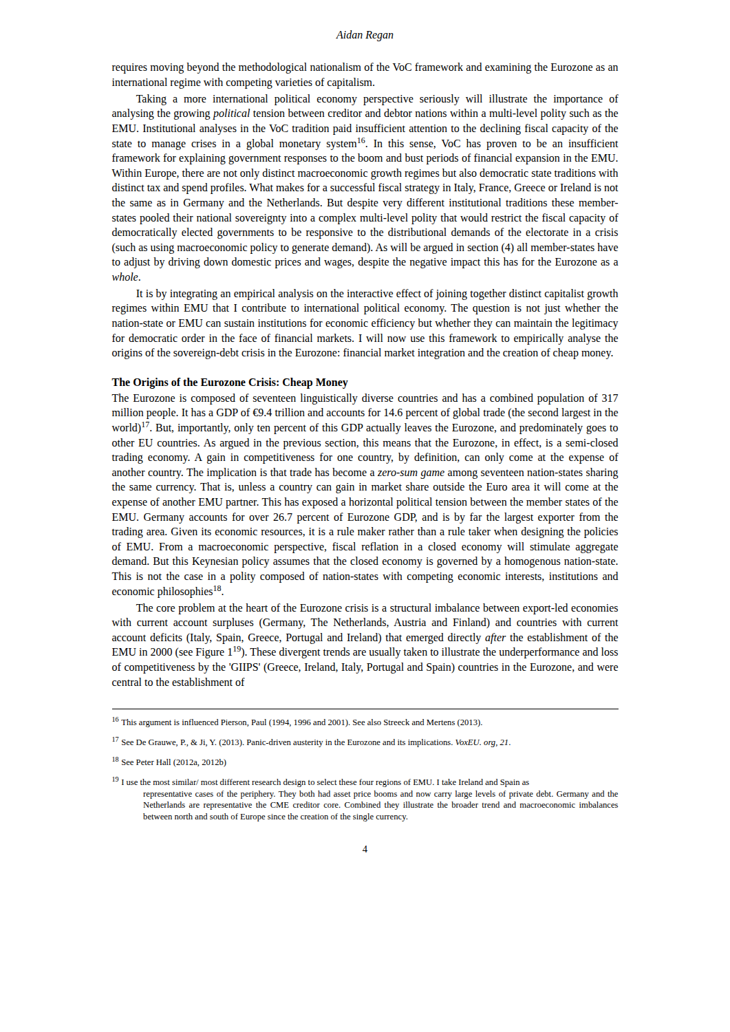Aidan Regan
requires moving beyond the methodological nationalism of the VoC framework and examining the Eurozone as an international regime with competing varieties of capitalism.
Taking a more international political economy perspective seriously will illustrate the importance of analysing the growing political tension between creditor and debtor nations within a multi-level polity such as the EMU. Institutional analyses in the VoC tradition paid insufficient attention to the declining fiscal capacity of the state to manage crises in a global monetary system16. In this sense, VoC has proven to be an insufficient framework for explaining government responses to the boom and bust periods of financial expansion in the EMU. Within Europe, there are not only distinct macroeconomic growth regimes but also democratic state traditions with distinct tax and spend profiles. What makes for a successful fiscal strategy in Italy, France, Greece or Ireland is not the same as in Germany and the Netherlands. But despite very different institutional traditions these member-states pooled their national sovereignty into a complex multi-level polity that would restrict the fiscal capacity of democratically elected governments to be responsive to the distributional demands of the electorate in a crisis (such as using macroeconomic policy to generate demand). As will be argued in section (4) all member-states have to adjust by driving down domestic prices and wages, despite the negative impact this has for the Eurozone as a whole.
It is by integrating an empirical analysis on the interactive effect of joining together distinct capitalist growth regimes within EMU that I contribute to international political economy. The question is not just whether the nation-state or EMU can sustain institutions for economic efficiency but whether they can maintain the legitimacy for democratic order in the face of financial markets. I will now use this framework to empirically analyse the origins of the sovereign-debt crisis in the Eurozone: financial market integration and the creation of cheap money.
The Origins of the Eurozone Crisis: Cheap Money
The Eurozone is composed of seventeen linguistically diverse countries and has a combined population of 317 million people. It has a GDP of €9.4 trillion and accounts for 14.6 percent of global trade (the second largest in the world)17. But, importantly, only ten percent of this GDP actually leaves the Eurozone, and predominately goes to other EU countries. As argued in the previous section, this means that the Eurozone, in effect, is a semi-closed trading economy. A gain in competitiveness for one country, by definition, can only come at the expense of another country. The implication is that trade has become a zero-sum game among seventeen nation-states sharing the same currency. That is, unless a country can gain in market share outside the Euro area it will come at the expense of another EMU partner. This has exposed a horizontal political tension between the member states of the EMU. Germany accounts for over 26.7 percent of Eurozone GDP, and is by far the largest exporter from the trading area. Given its economic resources, it is a rule maker rather than a rule taker when designing the policies of EMU. From a macroeconomic perspective, fiscal reflation in a closed economy will stimulate aggregate demand. But this Keynesian policy assumes that the closed economy is governed by a homogenous nation-state. This is not the case in a polity composed of nation-states with competing economic interests, institutions and economic philosophies18.
The core problem at the heart of the Eurozone crisis is a structural imbalance between export-led economies with current account surpluses (Germany, The Netherlands, Austria and Finland) and countries with current account deficits (Italy, Spain, Greece, Portugal and Ireland) that emerged directly after the establishment of the EMU in 2000 (see Figure 119). These divergent trends are usually taken to illustrate the underperformance and loss of competitiveness by the 'GIIPS' (Greece, Ireland, Italy, Portugal and Spain) countries in the Eurozone, and were central to the establishment of
16 This argument is influenced Pierson, Paul (1994, 1996 and 2001). See also Streeck and Mertens (2013).
17 See De Grauwe, P., & Ji, Y. (2013). Panic-driven austerity in the Eurozone and its implications. VoxEU. org, 21.
18 See Peter Hall (2012a, 2012b)
19 I use the most similar/ most different research design to select these four regions of EMU. I take Ireland and Spain as representative cases of the periphery. They both had asset price booms and now carry large levels of private debt. Germany and the Netherlands are representative the CME creditor core. Combined they illustrate the broader trend and macroeconomic imbalances between north and south of Europe since the creation of the single currency.
4